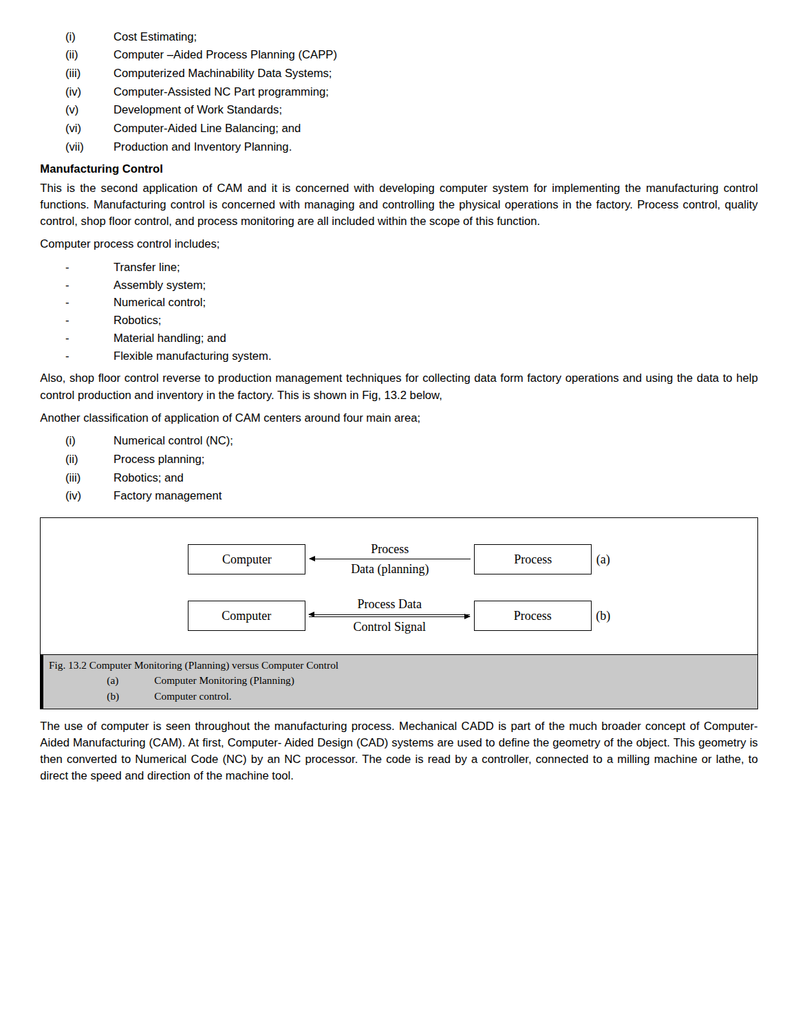(i) Cost Estimating;
(ii) Computer –Aided Process Planning (CAPP)
(iii) Computerized Machinability Data Systems;
(iv) Computer-Assisted NC Part programming;
(v) Development of Work Standards;
(vi) Computer-Aided Line Balancing; and
(vii) Production and Inventory Planning.
Manufacturing Control
This is the second application of CAM and it is concerned with developing computer system for implementing the manufacturing control functions. Manufacturing control is concerned with managing and controlling the physical operations in the factory. Process control, quality control, shop floor control, and process monitoring are all included within the scope of this function.
Computer process control includes;
-Transfer line;
-Assembly system;
-Numerical control;
-Robotics;
-Material handling; and
-Flexible manufacturing system.
Also, shop floor control reverse to production management techniques for collecting data form factory operations and using the data to help control production and inventory in the factory. This is shown in Fig, 13.2 below,
Another classification of application of CAM centers around four main area;
(i) Numerical control (NC);
(ii) Process planning;
(iii) Robotics; and
(iv) Factory management
Computer
Process
Data (planning)
Process
(a)
Computer
Process Data
Control Signal
Process
(b)
Fig. 13.2 Computer Monitoring (Planning) versus Computer Control
(a) Computer Monitoring (Planning)
(b) Computer control.
The use of computer is seen throughout the manufacturing process. Mechanical CADD is part of the much broader concept of Computer-Aided Manufacturing (CAM). At first, Computer- Aided Design (CAD) systems are used to define the geometry of the object. This geometry is then converted to Numerical Code (NC) by an NC processor. The code is read by a controller, connected to a milling machine or lathe, to direct the speed and direction of the machine tool.